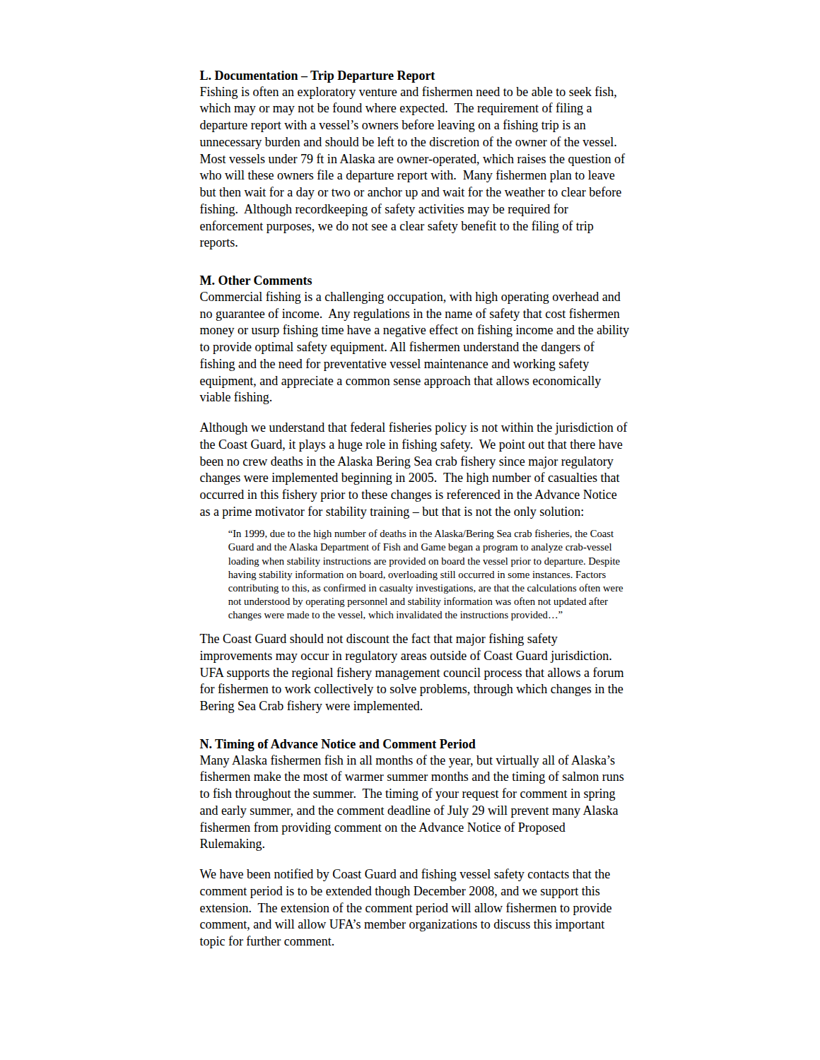L. Documentation – Trip Departure Report
Fishing is often an exploratory venture and fishermen need to be able to seek fish, which may or may not be found where expected. The requirement of filing a departure report with a vessel’s owners before leaving on a fishing trip is an unnecessary burden and should be left to the discretion of the owner of the vessel. Most vessels under 79 ft in Alaska are owner-operated, which raises the question of who will these owners file a departure report with. Many fishermen plan to leave but then wait for a day or two or anchor up and wait for the weather to clear before fishing. Although recordkeeping of safety activities may be required for enforcement purposes, we do not see a clear safety benefit to the filing of trip reports.
M. Other Comments
Commercial fishing is a challenging occupation, with high operating overhead and no guarantee of income. Any regulations in the name of safety that cost fishermen money or usurp fishing time have a negative effect on fishing income and the ability to provide optimal safety equipment. All fishermen understand the dangers of fishing and the need for preventative vessel maintenance and working safety equipment, and appreciate a common sense approach that allows economically viable fishing.
Although we understand that federal fisheries policy is not within the jurisdiction of the Coast Guard, it plays a huge role in fishing safety. We point out that there have been no crew deaths in the Alaska Bering Sea crab fishery since major regulatory changes were implemented beginning in 2005. The high number of casualties that occurred in this fishery prior to these changes is referenced in the Advance Notice as a prime motivator for stability training – but that is not the only solution:
“In 1999, due to the high number of deaths in the Alaska/Bering Sea crab fisheries, the Coast Guard and the Alaska Department of Fish and Game began a program to analyze crab-vessel loading when stability instructions are provided on board the vessel prior to departure. Despite having stability information on board, overloading still occurred in some instances. Factors contributing to this, as confirmed in casualty investigations, are that the calculations often were not understood by operating personnel and stability information was often not updated after changes were made to the vessel, which invalidated the instructions provided…”
The Coast Guard should not discount the fact that major fishing safety improvements may occur in regulatory areas outside of Coast Guard jurisdiction. UFA supports the regional fishery management council process that allows a forum for fishermen to work collectively to solve problems, through which changes in the Bering Sea Crab fishery were implemented.
N. Timing of Advance Notice and Comment Period
Many Alaska fishermen fish in all months of the year, but virtually all of Alaska’s fishermen make the most of warmer summer months and the timing of salmon runs to fish throughout the summer. The timing of your request for comment in spring and early summer, and the comment deadline of July 29 will prevent many Alaska fishermen from providing comment on the Advance Notice of Proposed Rulemaking.
We have been notified by Coast Guard and fishing vessel safety contacts that the comment period is to be extended though December 2008, and we support this extension. The extension of the comment period will allow fishermen to provide comment, and will allow UFA’s member organizations to discuss this important topic for further comment.